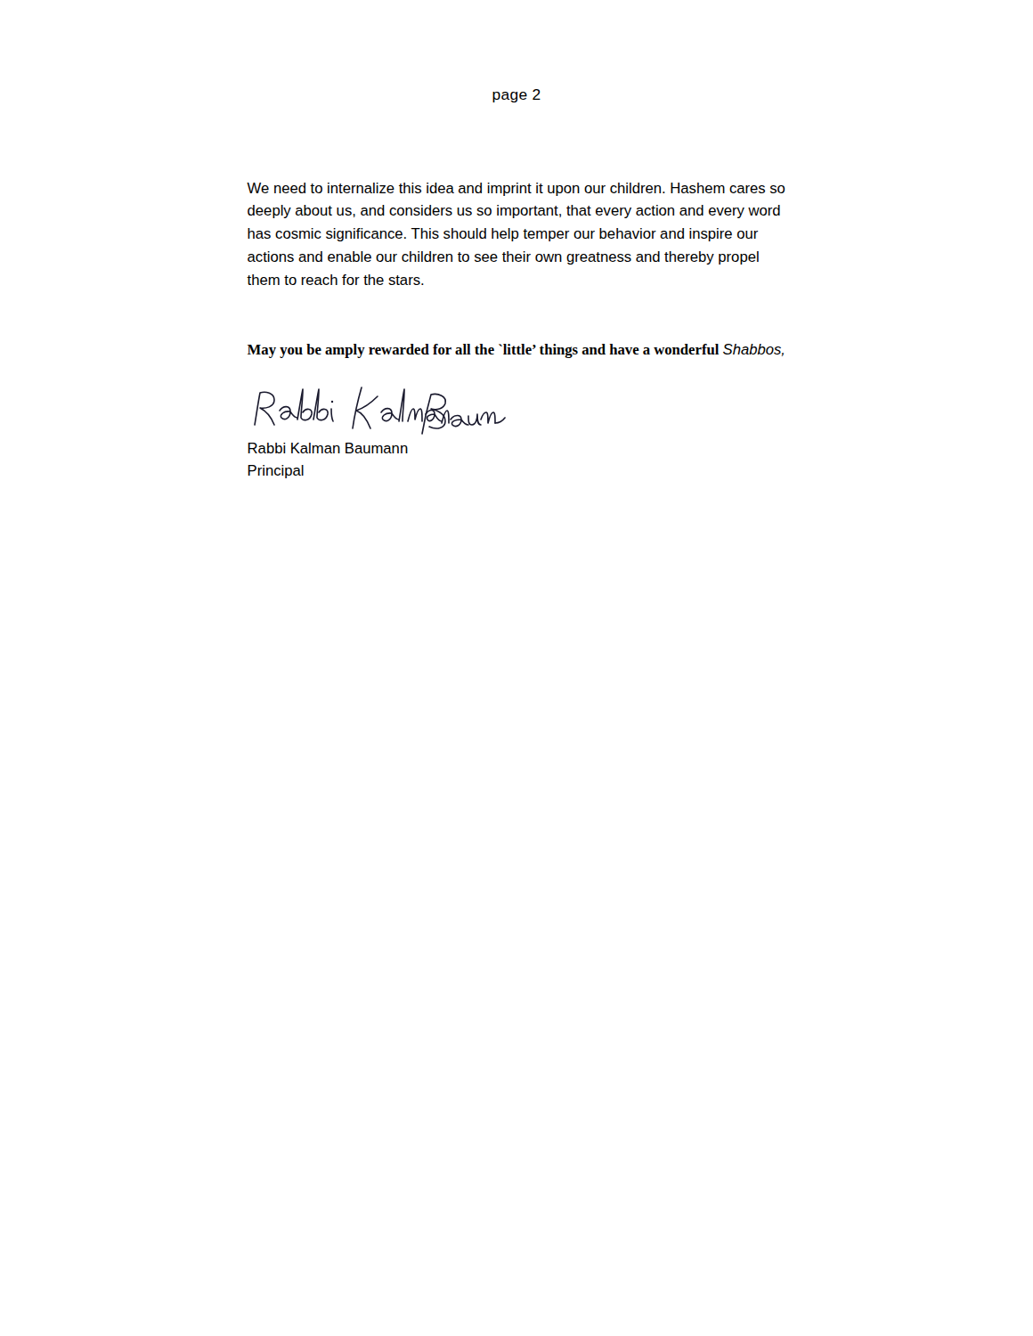page 2
We need to internalize this idea and imprint it upon our children. Hashem cares so deeply about us, and considers us so important, that every action and every word has cosmic significance. This should help temper our behavior and inspire our actions and enable our children to see their own greatness and thereby propel them to reach for the stars.
May you be amply rewarded for all the `little’ things and have a wonderful Shabbos,
Signature: Rabbi Kalman Baumann
Rabbi Kalman Baumann
Principal